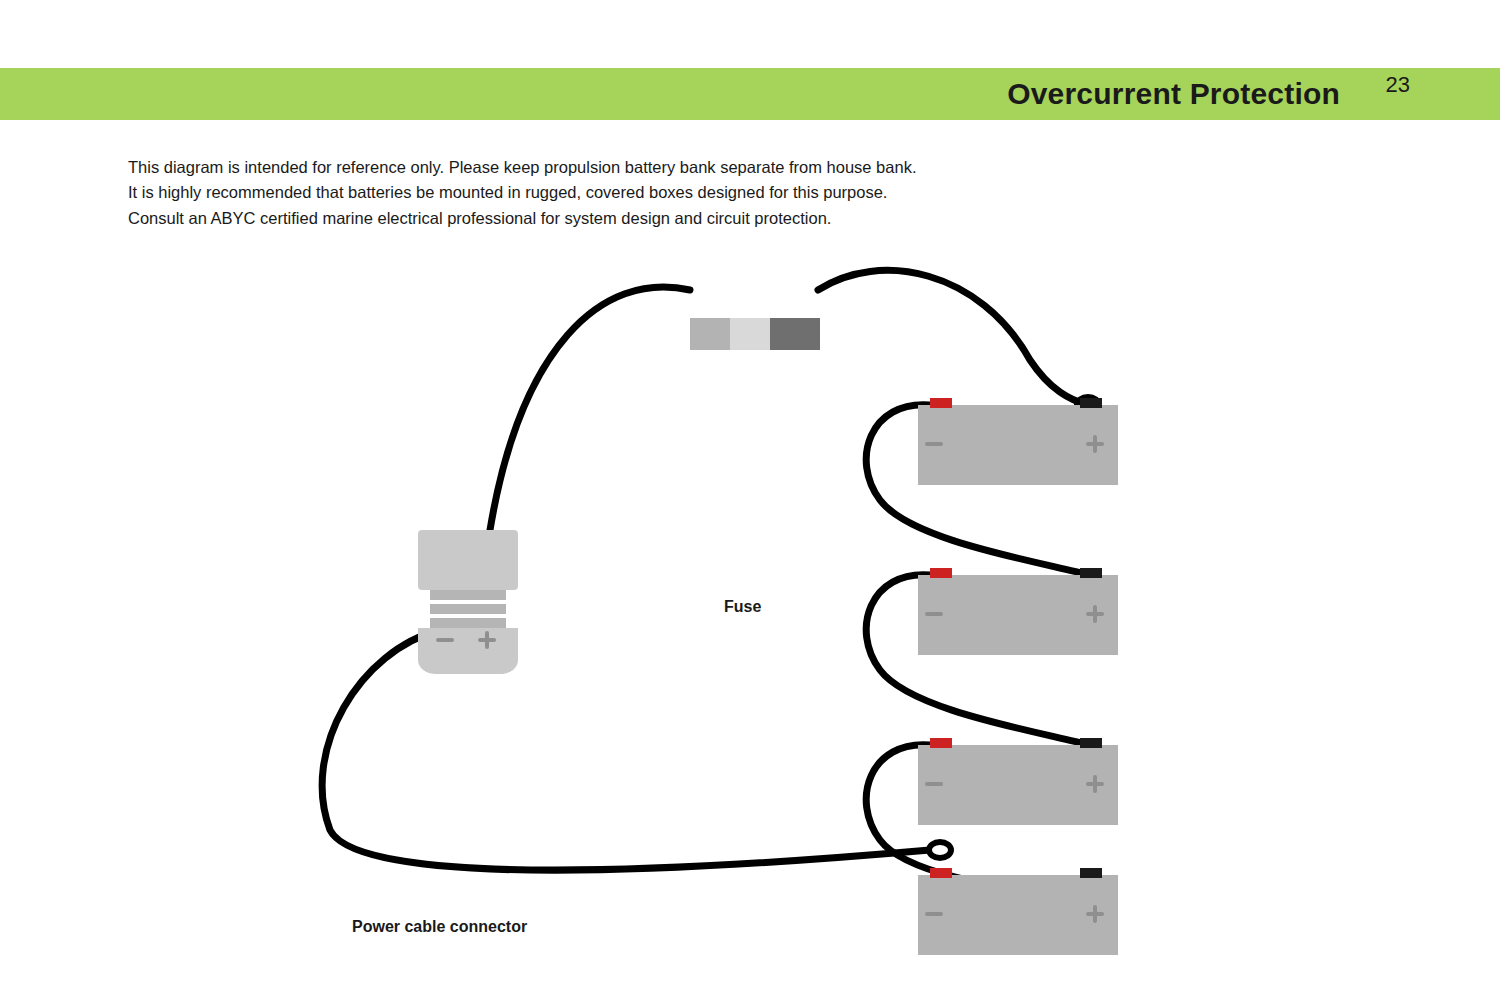Overcurrent Protection
23
This diagram is intended for reference only. Please keep propulsion battery bank separate from house bank.
It is highly recommended that batteries be mounted in rugged, covered boxes designed for this purpose.
Consult an ABYC certified marine electrical professional for system design and circuit protection.
Fuse Power cable connector